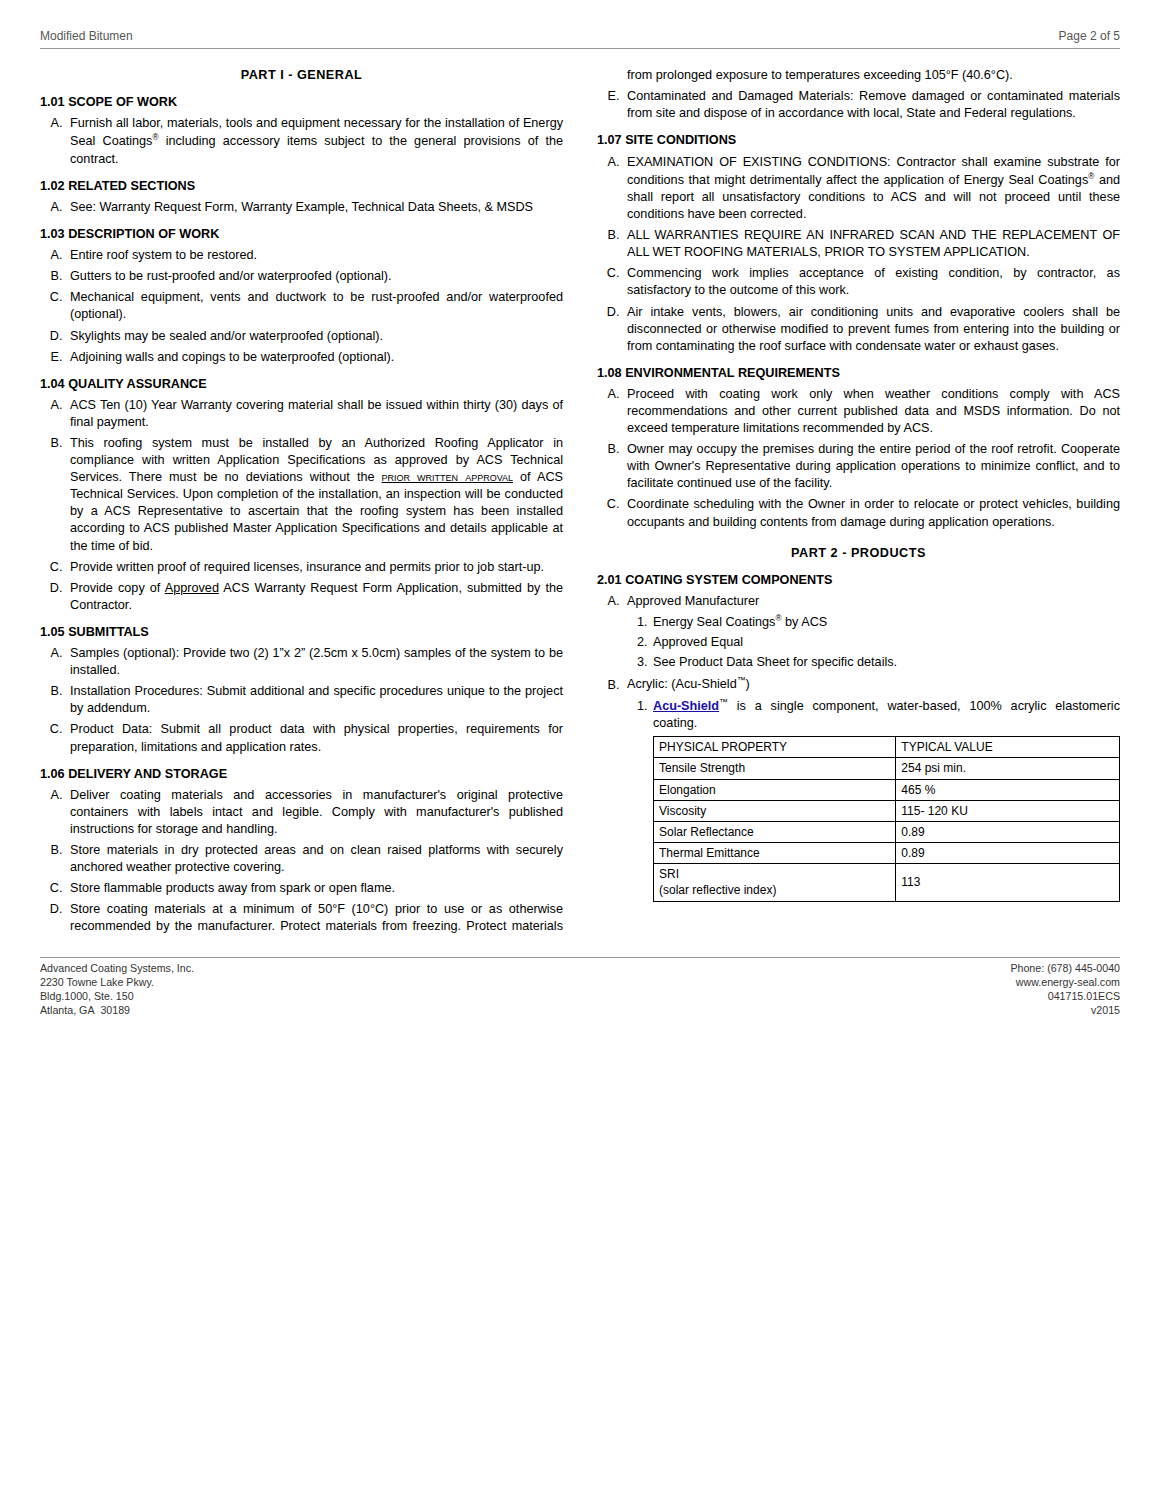Modified Bitumen Page 2 of 5
PART I - GENERAL
1.01 SCOPE OF WORK
Furnish all labor, materials, tools and equipment necessary for the installation of Energy Seal Coatings® including accessory items subject to the general provisions of the contract.
1.02 RELATED SECTIONS
See: Warranty Request Form, Warranty Example, Technical Data Sheets, & MSDS
1.03 DESCRIPTION OF WORK
Entire roof system to be restored.
Gutters to be rust-proofed and/or waterproofed (optional).
Mechanical equipment, vents and ductwork to be rust-proofed and/or waterproofed (optional).
Skylights may be sealed and/or waterproofed (optional).
Adjoining walls and copings to be waterproofed (optional).
1.04 QUALITY ASSURANCE
ACS Ten (10) Year Warranty covering material shall be issued within thirty (30) days of final payment.
This roofing system must be installed by an Authorized Roofing Applicator in compliance with written Application Specifications as approved by ACS Technical Services. There must be no deviations without the prior written approval of ACS Technical Services. Upon completion of the installation, an inspection will be conducted by a ACS Representative to ascertain that the roofing system has been installed according to ACS published Master Application Specifications and details applicable at the time of bid.
Provide written proof of required licenses, insurance and permits prior to job start-up.
Provide copy of Approved ACS Warranty Request Form Application, submitted by the Contractor.
1.05 SUBMITTALS
Samples (optional): Provide two (2) 1”x 2” (2.5cm x 5.0cm) samples of the system to be installed.
Installation Procedures: Submit additional and specific procedures unique to the project by addendum.
Product Data: Submit all product data with physical properties, requirements for preparation, limitations and application rates.
1.06 DELIVERY AND STORAGE
Deliver coating materials and accessories in manufacturer's original protective containers with labels intact and legible. Comply with manufacturer's published instructions for storage and handling.
Store materials in dry protected areas and on clean raised platforms with securely anchored weather protective covering.
Store flammable products away from spark or open flame.
Store coating materials at a minimum of 50°F (10°C) prior to use or as otherwise recommended by the manufacturer. Protect materials from freezing. Protect materials from prolonged exposure to temperatures exceeding 105°F (40.6°C).
Contaminated and Damaged Materials: Remove damaged or contaminated materials from site and dispose of in accordance with local, State and Federal regulations.
1.07 SITE CONDITIONS
EXAMINATION OF EXISTING CONDITIONS: Contractor shall examine substrate for conditions that might detrimentally affect the application of Energy Seal Coatings® and shall report all unsatisfactory conditions to ACS and will not proceed until these conditions have been corrected.
ALL WARRANTIES REQUIRE AN INFRARED SCAN AND THE REPLACEMENT OF ALL WET ROOFING MATERIALS, PRIOR TO SYSTEM APPLICATION.
Commencing work implies acceptance of existing condition, by contractor, as satisfactory to the outcome of this work.
Air intake vents, blowers, air conditioning units and evaporative coolers shall be disconnected or otherwise modified to prevent fumes from entering into the building or from contaminating the roof surface with condensate water or exhaust gases.
1.08 ENVIRONMENTAL REQUIREMENTS
Proceed with coating work only when weather conditions comply with ACS recommendations and other current published data and MSDS information. Do not exceed temperature limitations recommended by ACS.
Owner may occupy the premises during the entire period of the roof retrofit. Cooperate with Owner's Representative during application operations to minimize conflict, and to facilitate continued use of the facility.
Coordinate scheduling with the Owner in order to relocate or protect vehicles, building occupants and building contents from damage during application operations.
PART 2 - PRODUCTS
2.01 COATING SYSTEM COMPONENTS
Approved Manufacturer
Energy Seal Coatings® by ACS
Approved Equal
See Product Data Sheet for specific details.
Acrylic: (Acu-Shield™)
Acu-Shield™ is a single component, water-based, 100% acrylic elastomeric coating.
| PHYSICAL PROPERTY | TYPICAL VALUE |
| Tensile Strength | 254 psi min. |
| Elongation | 465 % |
| Viscosity | 115- 120 KU |
| Solar Reflectance | 0.89 |
| Thermal Emittance | 0.89 |
| SRI (solar reflective index) | 113 |
Advanced Coating Systems, Inc.
2230 Towne Lake Pkwy.
Bldg.1000, Ste. 150
Atlanta, GA 30189
Phone: (678) 445-0040
www.energy-seal.com
041715.01ECS
v2015